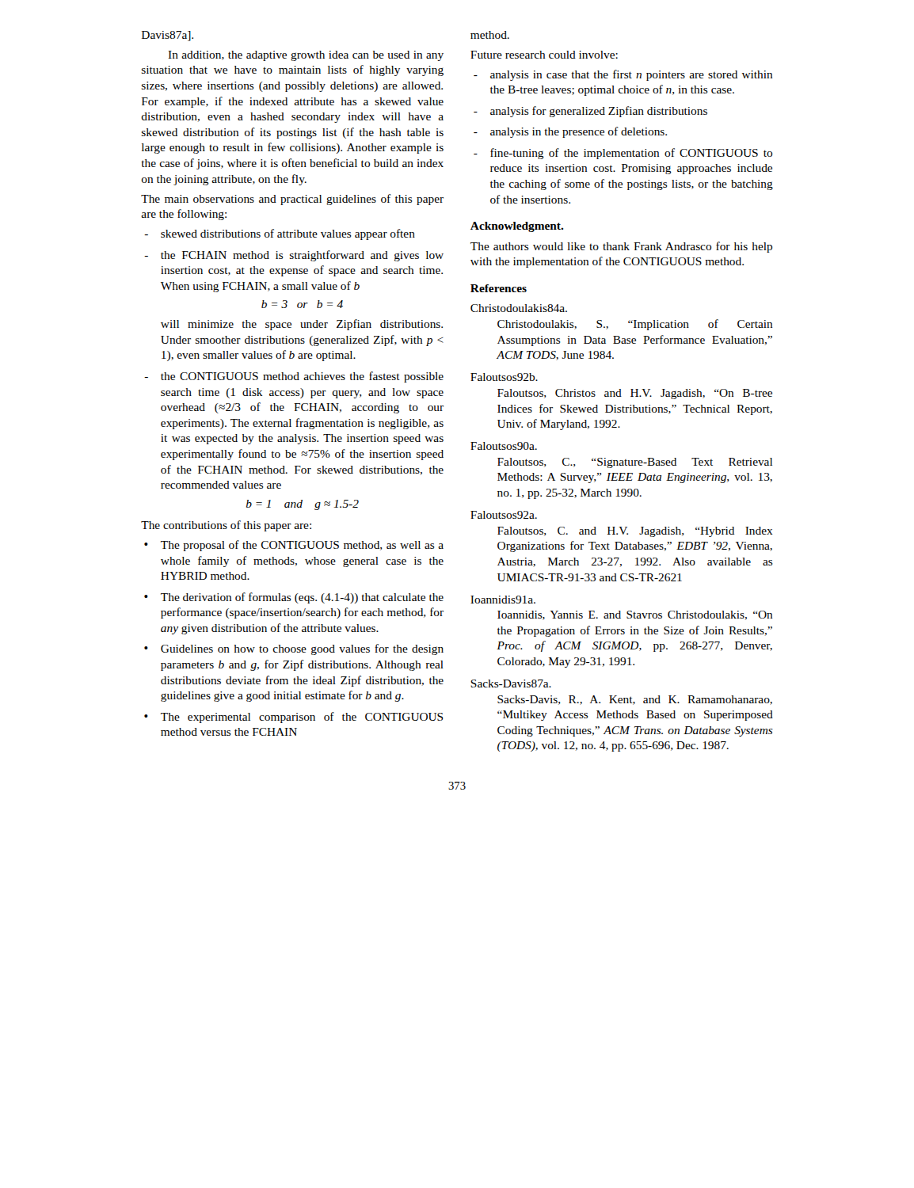Davis87a].
In addition, the adaptive growth idea can be used in any situation that we have to maintain lists of highly varying sizes, where insertions (and possibly deletions) are allowed. For example, if the indexed attribute has a skewed value distribution, even a hashed secondary index will have a skewed distribution of its postings list (if the hash table is large enough to result in few collisions). Another example is the case of joins, where it is often beneficial to build an index on the joining attribute, on the fly.
The main observations and practical guidelines of this paper are the following:
skewed distributions of attribute values appear often
the FCHAIN method is straightforward and gives low insertion cost, at the expense of space and search time. When using FCHAIN, a small value of b
b = 3 or b = 4
will minimize the space under Zipfian distributions. Under smoother distributions (generalized Zipf, with p < 1), even smaller values of b are optimal.
the CONTIGUOUS method achieves the fastest possible search time (1 disk access) per query, and low space overhead (≈2/3 of the FCHAIN, according to our experiments). The external fragmentation is negligible, as it was expected by the analysis. The insertion speed was experimentally found to be ≈75% of the insertion speed of the FCHAIN method. For skewed distributions, the recommended values are
b = 1 and g ≈ 1.5-2
The contributions of this paper are:
The proposal of the CONTIGUOUS method, as well as a whole family of methods, whose general case is the HYBRID method.
The derivation of formulas (eqs. (4.1-4)) that calculate the performance (space/insertion/search) for each method, for any given distribution of the attribute values.
Guidelines on how to choose good values for the design parameters b and g, for Zipf distributions. Although real distributions deviate from the ideal Zipf distribution, the guidelines give a good initial estimate for b and g.
The experimental comparison of the CONTIGUOUS method versus the FCHAIN
method.
Future research could involve:
analysis in case that the first n pointers are stored within the B-tree leaves; optimal choice of n, in this case.
analysis for generalized Zipfian distributions
analysis in the presence of deletions.
fine-tuning of the implementation of CONTIGUOUS to reduce its insertion cost. Promising approaches include the caching of some of the postings lists, or the batching of the insertions.
Acknowledgment.
The authors would like to thank Frank Andrasco for his help with the implementation of the CONTIGUOUS method.
References
Christodoulakis84a.
Christodoulakis, S., “Implication of Certain Assumptions in Data Base Performance Evaluation,” ACM TODS, June 1984.
Faloutsos92b.
Faloutsos, Christos and H.V. Jagadish, “On B-tree Indices for Skewed Distributions,” Technical Report, Univ. of Maryland, 1992.
Faloutsos90a.
Faloutsos, C., “Signature-Based Text Retrieval Methods: A Survey,” IEEE Data Engineering, vol. 13, no. 1, pp. 25-32, March 1990.
Faloutsos92a.
Faloutsos, C. and H.V. Jagadish, “Hybrid Index Organizations for Text Databases,” EDBT ’92, Vienna, Austria, March 23-27, 1992. Also available as UMIACS-TR-91-33 and CS-TR-2621
Ioannidis91a.
Ioannidis, Yannis E. and Stavros Christodoulakis, “On the Propagation of Errors in the Size of Join Results,” Proc. of ACM SIGMOD, pp. 268-277, Denver, Colorado, May 29-31, 1991.
Sacks-Davis87a.
Sacks-Davis, R., A. Kent, and K. Ramamohanarao, “Multikey Access Methods Based on Superimposed Coding Techniques,” ACM Trans. on Database Systems (TODS), vol. 12, no. 4, pp. 655-696, Dec. 1987.
373